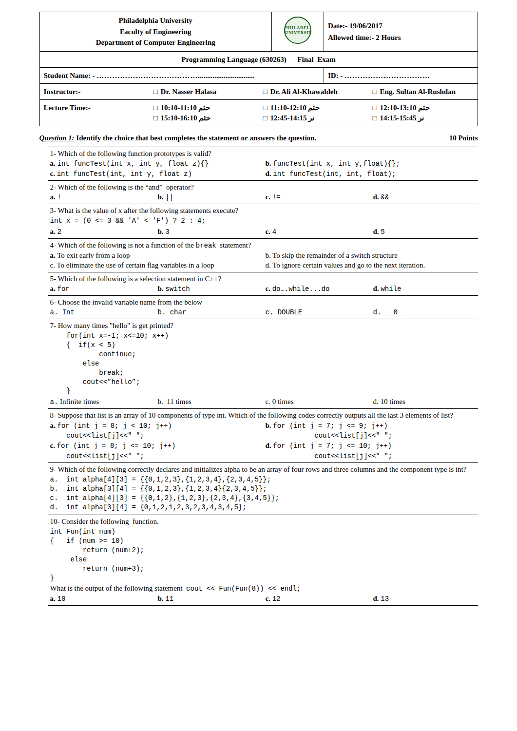| Philadelphia University Faculty of Engineering Department of Computer Engineering | PHILADELPHIA UNIVERSITY | Date:- 19/06/2017 Allowed time:- 2 Hours |
| Programming Language (630263) Final Exam |
| Student Name: - ………………………………… ............................... | ID: - …………………………… |
| Instructor:- Dr. Nasser Halasa Dr. Ali Al-Khawaldeh Eng. Sultan Al-Rushdan |
| Lecture Time:- 10:10-11:10 حثم 11:10-12:10 حثم 12:10-13:10 حثم 15:10-16:10 حثم 12:45-14:15 نر 14:15-15:45 نر |
Question 1: Identify the choice that best completes the statement or answers the question. 10 Points
| 1- Which of the following function prototypes is valid? a. int funcTest(int x, int y, float z){} b. funcTest(int x, int y,float){}; c. int funcTest(int, int y, float z) d. int funcTest(int, int, float); |
| 2- Which of the following is the “and” operator? a. ! b. // c. != d. && |
| 3- What is the value of x after the following statements execute? int x = (0 <= 3 && 'A' < 'F') ? 2 : 4; a. 2 b. 3 c. 4 d. 5 |
| 4- Which of the following is not a function of the break statement? a. To exit early from a loop b. To skip the remainder of a switch structure c. To eliminate the use of certain flag variables in a loop d. To ignore certain values and go to the next iteration. |
| 5- Which of the following is a selection statement in C++? a. for b. switch c. do….while...do d. while |
| 6- Choose the invalid variable name from the below a. Int b. char c. DOUBLE d. __0__ |
| 7- How many times "hello" is get printed? for(int x=-1; x<=10; x++) { if(x < 5) continue; else break; cout<<”hello”; } a. Infinite times b. 11 times c. 0 times d. 10 times |
| 8- Suppose that list is an array of 10 components of type int. Which of the following codes correctly outputs all the last 3 elements of list? a. for (int j = 8; j < 10; j++) cout<<list[j]<<" "; b. for (int j = 7; j <= 9; j++) cout<<list[j]<<" "; c. for (int j = 8; j <= 10; j++) cout<<list[j]<<" "; d. for (int j = 7; j <= 10; j++) cout<<list[j]<<" "; |
| 9- Which of the following correctly declares and initializes alpha to be an array of four rows and three columns and the component type is int? a. int alpha[4][3] = {{0,1,2,3},{1,2,3,4},{2,3,4,5}}; b. int alpha[3][4] = {{0,1,2,3},{1,2,3,4}{2,3,4,5}}; c. int alpha[4][3] = {{0,1,2},{1,2,3},{2,3,4},{3,4,5}}; d. int alpha[3][4] = {0,1,2,1,2,3,2,3,4,3,4,5}; |
| 10- Consider the following function. int Fun(int num) { if (num >= 10) return (num+2); else return (num+3); } What is the output of the following statement cout << Fun(Fun(8)) << endl; a. 10 b. 11 c. 12 d. 13 |